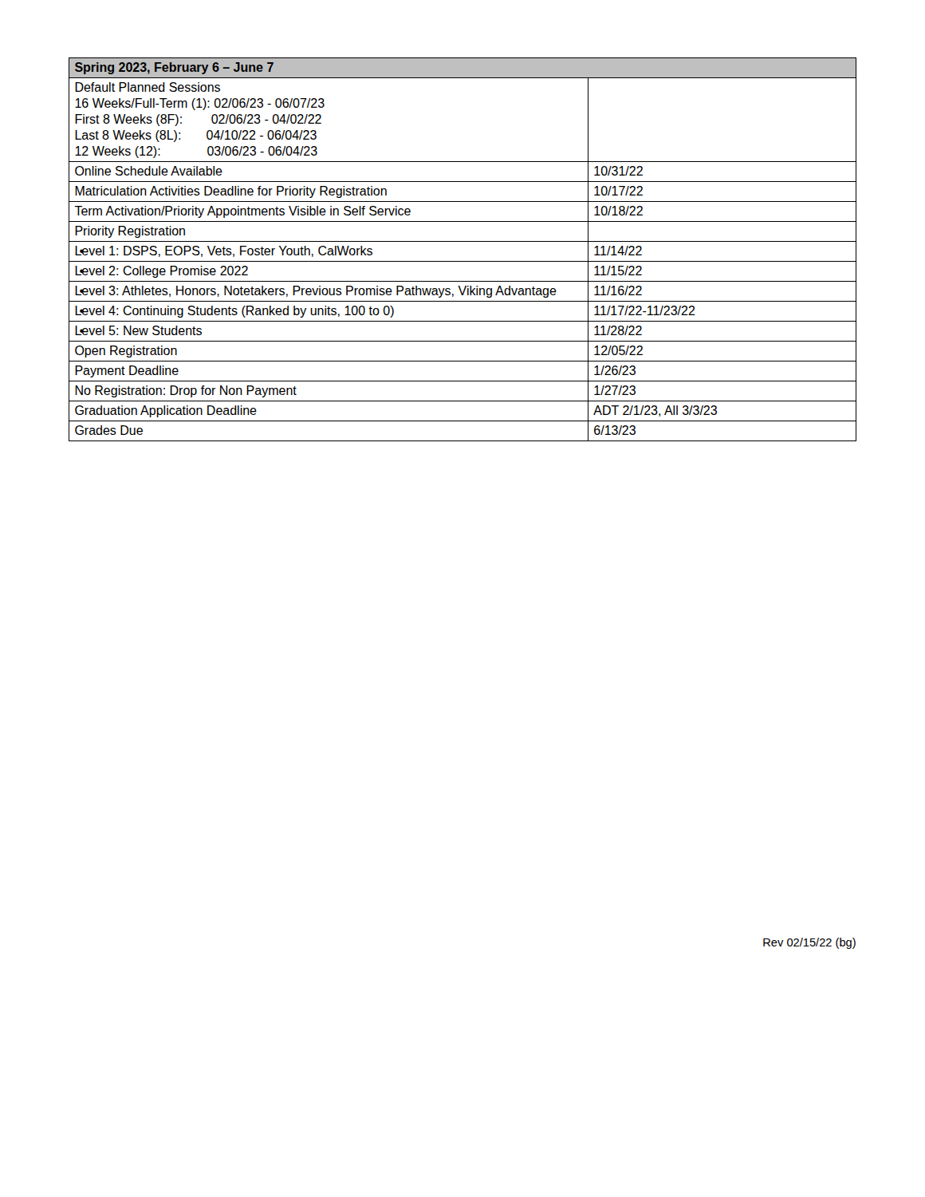| Spring 2023, February 6 – June 7 |
| --- |
| Default Planned Sessions 16 Weeks/Full-Term (1): 02/06/23 - 06/07/23 First 8 Weeks (8F): 02/06/23 - 04/02/22 Last 8 Weeks (8L): 04/10/22 - 06/04/23 12 Weeks (12): 03/06/23 - 06/04/23 | |
| Online Schedule Available | 10/31/22 |
| Matriculation Activities Deadline for Priority Registration | 10/17/22 |
| Term Activation/Priority Appointments Visible in Self Service | 10/18/22 |
| Priority Registration | |
| Level 1: DSPS, EOPS, Vets, Foster Youth, CalWorks | 11/14/22 |
| Level 2: College Promise 2022 | 11/15/22 |
| Level 3: Athletes, Honors, Notetakers, Previous Promise Pathways, Viking Advantage | 11/16/22 |
| Level 4: Continuing Students (Ranked by units, 100 to 0) | 11/17/22-11/23/22 |
| Level 5: New Students | 11/28/22 |
| Open Registration | 12/05/22 |
| Payment Deadline | 1/26/23 |
| No Registration: Drop for Non Payment | 1/27/23 |
| Graduation Application Deadline | ADT 2/1/23, All 3/3/23 |
| Grades Due | 6/13/23 |
Rev 02/15/22 (bg)